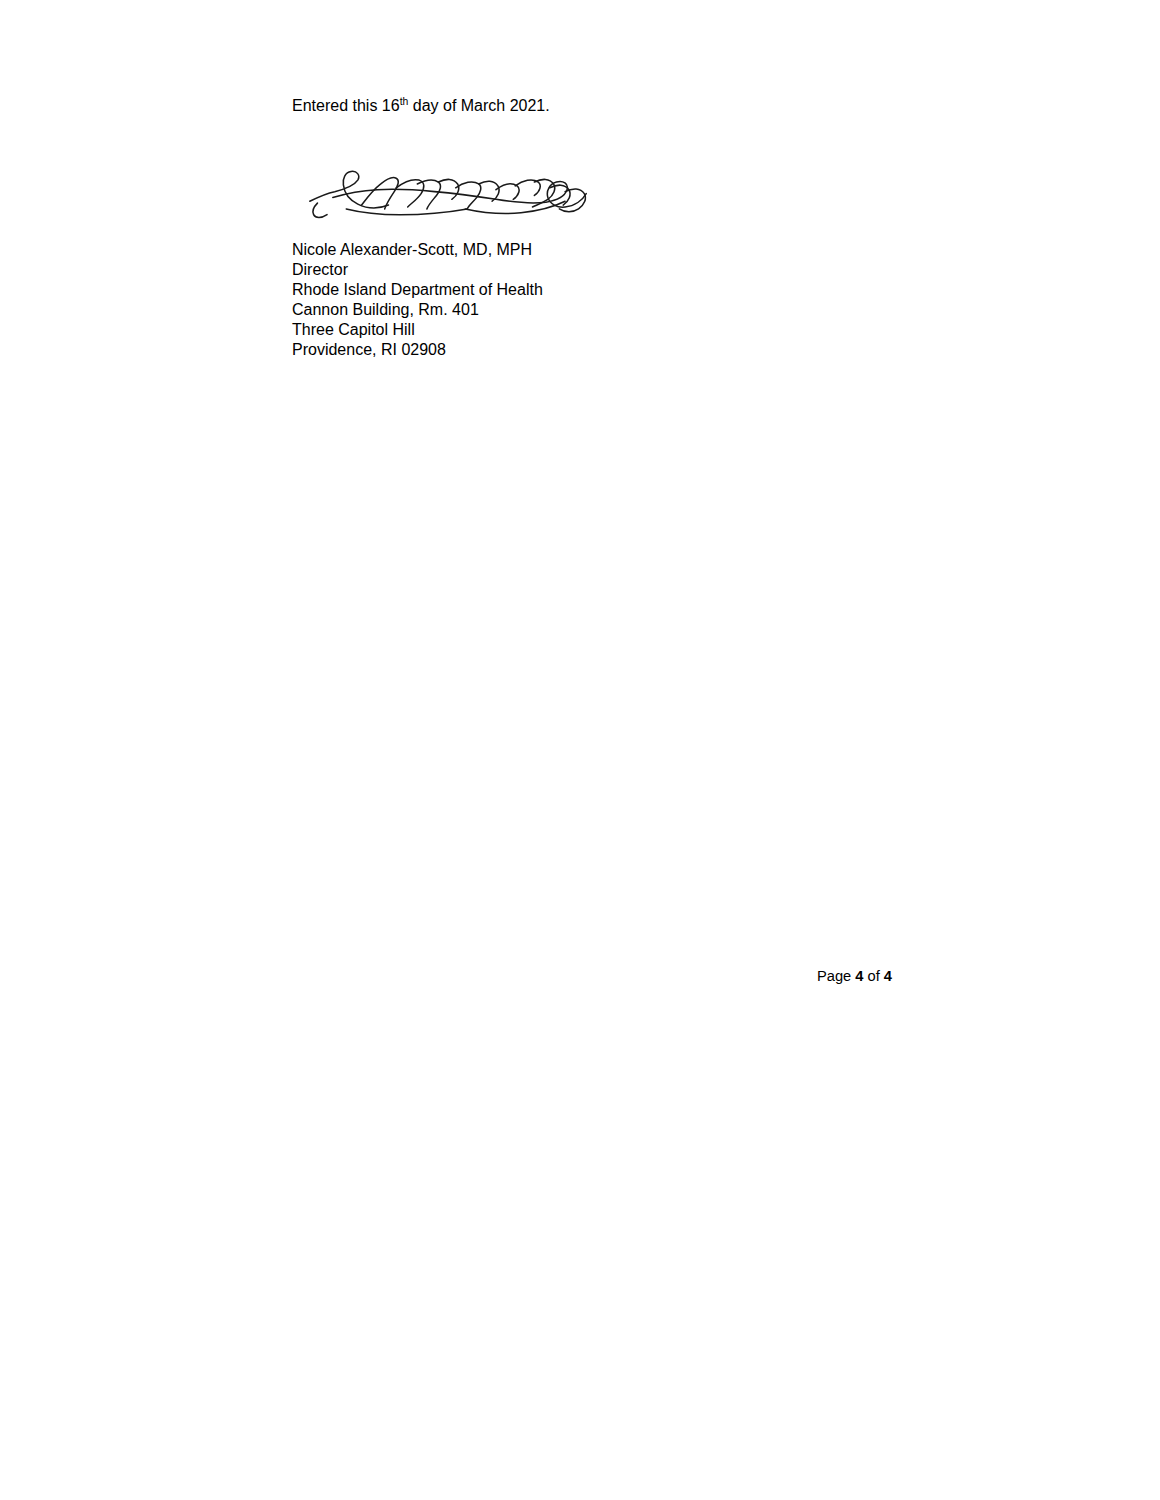Entered this 16th day of March 2021.
Handwritten signature
Nicole Alexander-Scott, MD, MPH
Director
Rhode Island Department of Health
Cannon Building, Rm. 401
Three Capitol Hill
Providence, RI 02908
Page 4 of 4